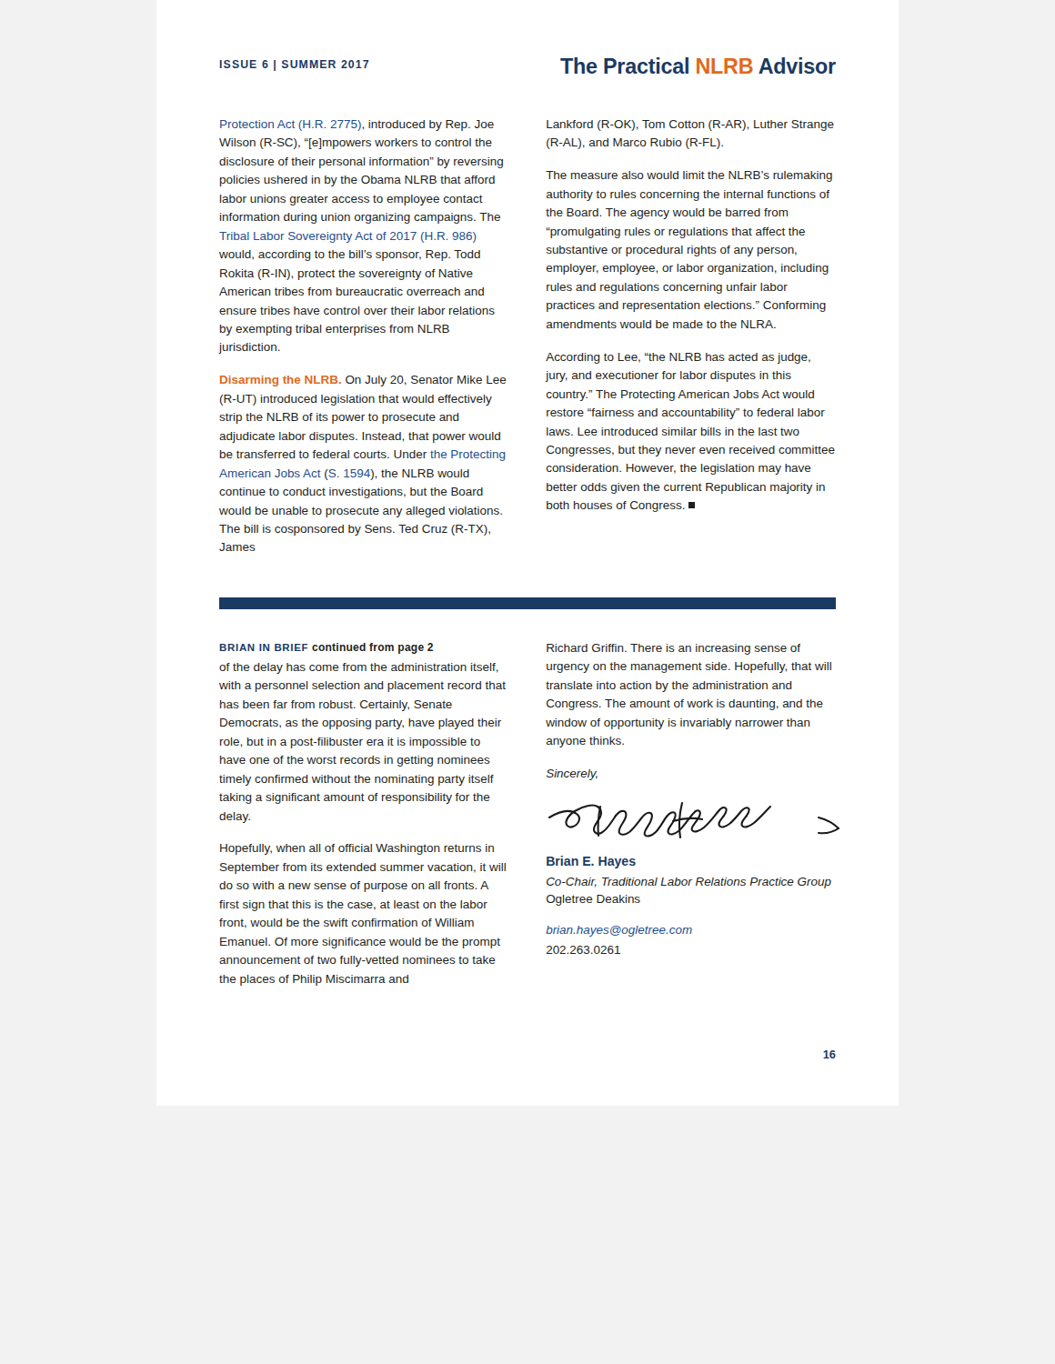Issue 6 | Summer 2017
The Practical NLRB Advisor
Protection Act (H.R. 2775), introduced by Rep. Joe Wilson (R-SC), “[e]mpowers workers to control the disclosure of their personal information” by reversing policies ushered in by the Obama NLRB that afford labor unions greater access to employee contact information during union organizing campaigns. The Tribal Labor Sovereignty Act of 2017 (H.R. 986) would, according to the bill’s sponsor, Rep. Todd Rokita (R-IN), protect the sovereignty of Native American tribes from bureaucratic overreach and ensure tribes have control over their labor relations by exempting tribal enterprises from NLRB jurisdiction.
Disarming the NLRB. On July 20, Senator Mike Lee (R-UT) introduced legislation that would effectively strip the NLRB of its power to prosecute and adjudicate labor disputes. Instead, that power would be transferred to federal courts. Under the Protecting American Jobs Act (S. 1594), the NLRB would continue to conduct investigations, but the Board would be unable to prosecute any alleged violations. The bill is cosponsored by Sens. Ted Cruz (R-TX), James
Lankford (R-OK), Tom Cotton (R-AR), Luther Strange (R-AL), and Marco Rubio (R-FL).
The measure also would limit the NLRB’s rulemaking authority to rules concerning the internal functions of the Board. The agency would be barred from “promulgating rules or regulations that affect the substantive or procedural rights of any person, employer, employee, or labor organization, including rules and regulations concerning unfair labor practices and representation elections.” Conforming amendments would be made to the NLRA.
According to Lee, “the NLRB has acted as judge, jury, and executioner for labor disputes in this country.” The Protecting American Jobs Act would restore “fairness and accountability” to federal labor laws. Lee introduced similar bills in the last two Congresses, but they never even received committee consideration. However, the legislation may have better odds given the current Republican majority in both houses of Congress.
Brian in Brief continued from page 2
of the delay has come from the administration itself, with a personnel selection and placement record that has been far from robust. Certainly, Senate Democrats, as the opposing party, have played their role, but in a post-filibuster era it is impossible to have one of the worst records in getting nominees timely confirmed without the nominating party itself taking a significant amount of responsibility for the delay.
Hopefully, when all of official Washington returns in September from its extended summer vacation, it will do so with a new sense of purpose on all fronts. A first sign that this is the case, at least on the labor front, would be the swift confirmation of William Emanuel. Of more significance would be the prompt announcement of two fully-vetted nominees to take the places of Philip Miscimarra and
Richard Griffin. There is an increasing sense of urgency on the management side. Hopefully, that will translate into action by the administration and Congress. The amount of work is daunting, and the window of opportunity is invariably narrower than anyone thinks.
Sincerely,
Brian E. Hayes
Co-Chair, Traditional Labor Relations Practice Group
Ogletree Deakins
brian.hayes@ogletree.com
202.263.0261
16